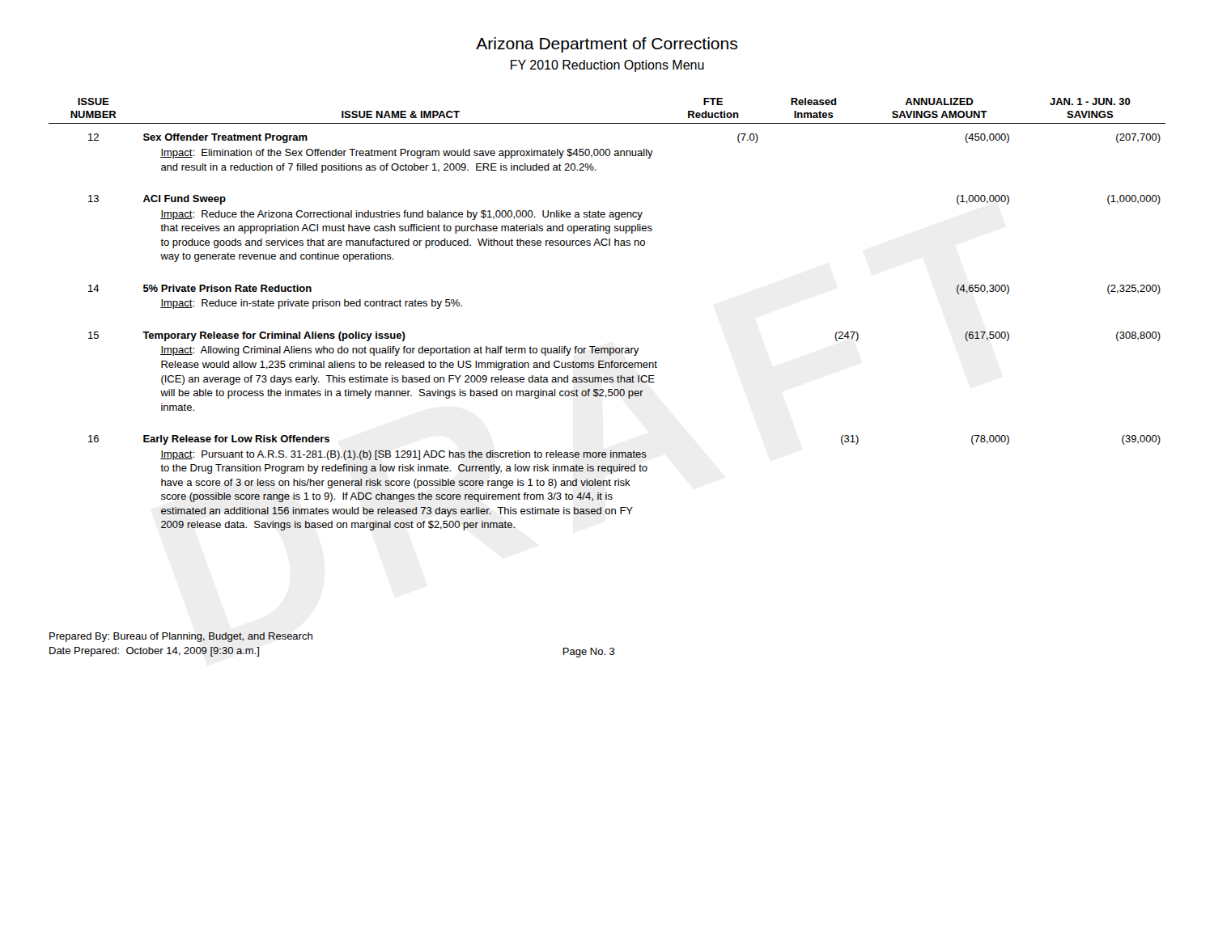DRAFT
Arizona Department of Corrections
FY 2010 Reduction Options Menu
| ISSUE NUMBER | ISSUE NAME & IMPACT | FTE Reduction | Released Inmates | ANNUALIZED SAVINGS AMOUNT | JAN. 1 - JUN. 30 SAVINGS |
| --- | --- | --- | --- | --- | --- |
| 12 | Sex Offender Treatment Program Impact : Elimination of the Sex Offender Treatment Program would save approximately $450,000 annually and result in a reduction of 7 filled positions as of October 1, 2009. ERE is included at 20.2%. | (7.0) | | (450,000) | (207,700) |
| 13 | ACI Fund Sweep Impact : Reduce the Arizona Correctional industries fund balance by $1,000,000. Unlike a state agency that receives an appropriation ACI must have cash sufficient to purchase materials and operating supplies to produce goods and services that are manufactured or produced. Without these resources ACI has no way to generate revenue and continue operations. | | | (1,000,000) | (1,000,000) |
| 14 | 5% Private Prison Rate Reduction Impact : Reduce in-state private prison bed contract rates by 5%. | | | (4,650,300) | (2,325,200) |
| 15 | Temporary Release for Criminal Aliens (policy issue) Impact : Allowing Criminal Aliens who do not qualify for deportation at half term to qualify for Temporary Release would allow 1,235 criminal aliens to be released to the US Immigration and Customs Enforcement (ICE) an average of 73 days early. This estimate is based on FY 2009 release data and assumes that ICE will be able to process the inmates in a timely manner. Savings is based on marginal cost of $2,500 per inmate. | | (247) | (617,500) | (308,800) |
| 16 | Early Release for Low Risk Offenders Impact : Pursuant to A.R.S. 31-281.(B).(1).(b) [SB 1291] ADC has the discretion to release more inmates to the Drug Transition Program by redefining a low risk inmate. Currently, a low risk inmate is required to have a score of 3 or less on his/her general risk score (possible score range is 1 to 8) and violent risk score (possible score range is 1 to 9). If ADC changes the score requirement from 3/3 to 4/4, it is estimated an additional 156 inmates would be released 73 days earlier. This estimate is based on FY 2009 release data. Savings is based on marginal cost of $2,500 per inmate. | | (31) | (78,000) | (39,000) |
Prepared By: Bureau of Planning, Budget, and Research
Date Prepared: October 14, 2009 [9:30 a.m.]
Page No. 3